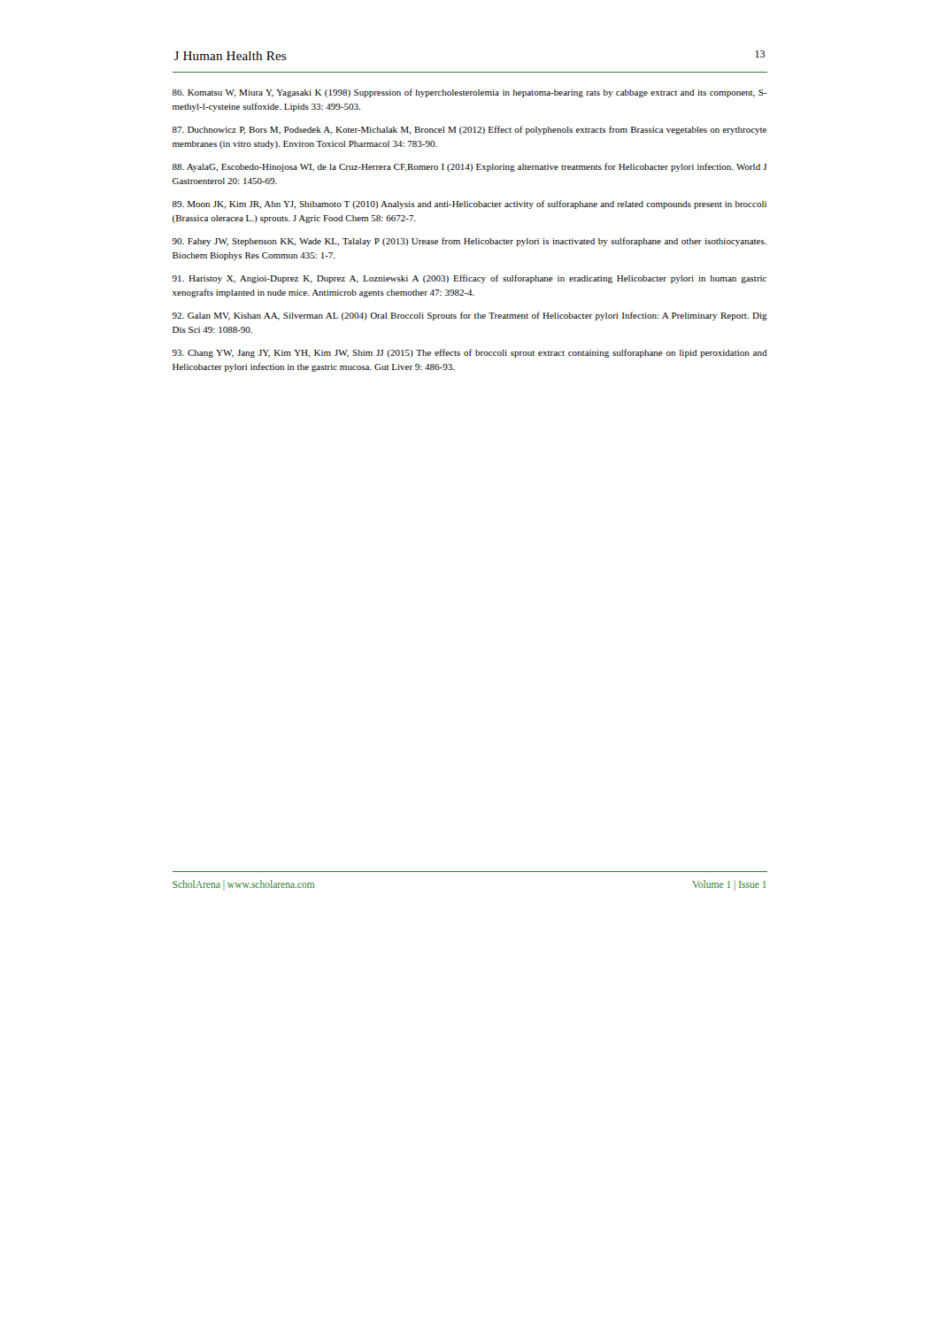J Human Health Res
13
86. Komatsu W, Miura Y, Yagasaki K (1998) Suppression of hypercholesterolemia in hepatoma-bearing rats by cabbage extract and its component, S-methyl-l-cysteine sulfoxide. Lipids 33: 499-503.
87. Duchnowicz P, Bors M, Podsedek A, Koter-Michalak M, Broncel M (2012) Effect of polyphenols extracts from Brassica vegetables on erythrocyte membranes (in vitro study). Environ Toxicol Pharmacol 34: 783-90.
88. AyalaG, Escobedo-Hinojosa WI, de la Cruz-Herrera CF,Romero I (2014) Exploring alternative treatments for Helicobacter pylori infection. World J Gastroenterol 20: 1450-69.
89. Moon JK, Kim JR, Ahn YJ, Shibamoto T (2010) Analysis and anti-Helicobacter activity of sulforaphane and related compounds present in broccoli (Brassica oleracea L.) sprouts. J Agric Food Chem 58: 6672-7.
90. Fahey JW, Stephenson KK, Wade KL, Talalay P (2013) Urease from Helicobacter pylori is inactivated by sulforaphane and other isothiocyanates. Biochem Biophys Res Commun 435: 1-7.
91. Haristoy X, Angioi-Duprez K, Duprez A, Lozniewski A (2003) Efficacy of sulforaphane in eradicating Helicobacter pylori in human gastric xenografts implanted in nude mice. Antimicrob agents chemother 47: 3982-4.
92. Galan MV, Kishan AA, Silverman AL (2004) Oral Broccoli Sprouts for the Treatment of Helicobacter pylori Infection: A Preliminary Report. Dig Dis Sci 49: 1088-90.
93. Chang YW, Jang JY, Kim YH, Kim JW, Shim JJ (2015) The effects of broccoli sprout extract containing sulforaphane on lipid peroxidation and Helicobacter pylori infection in the gastric mucosa. Gut Liver 9: 486-93.
ScholArena | www.scholarena.com
Volume 1 | Issue 1